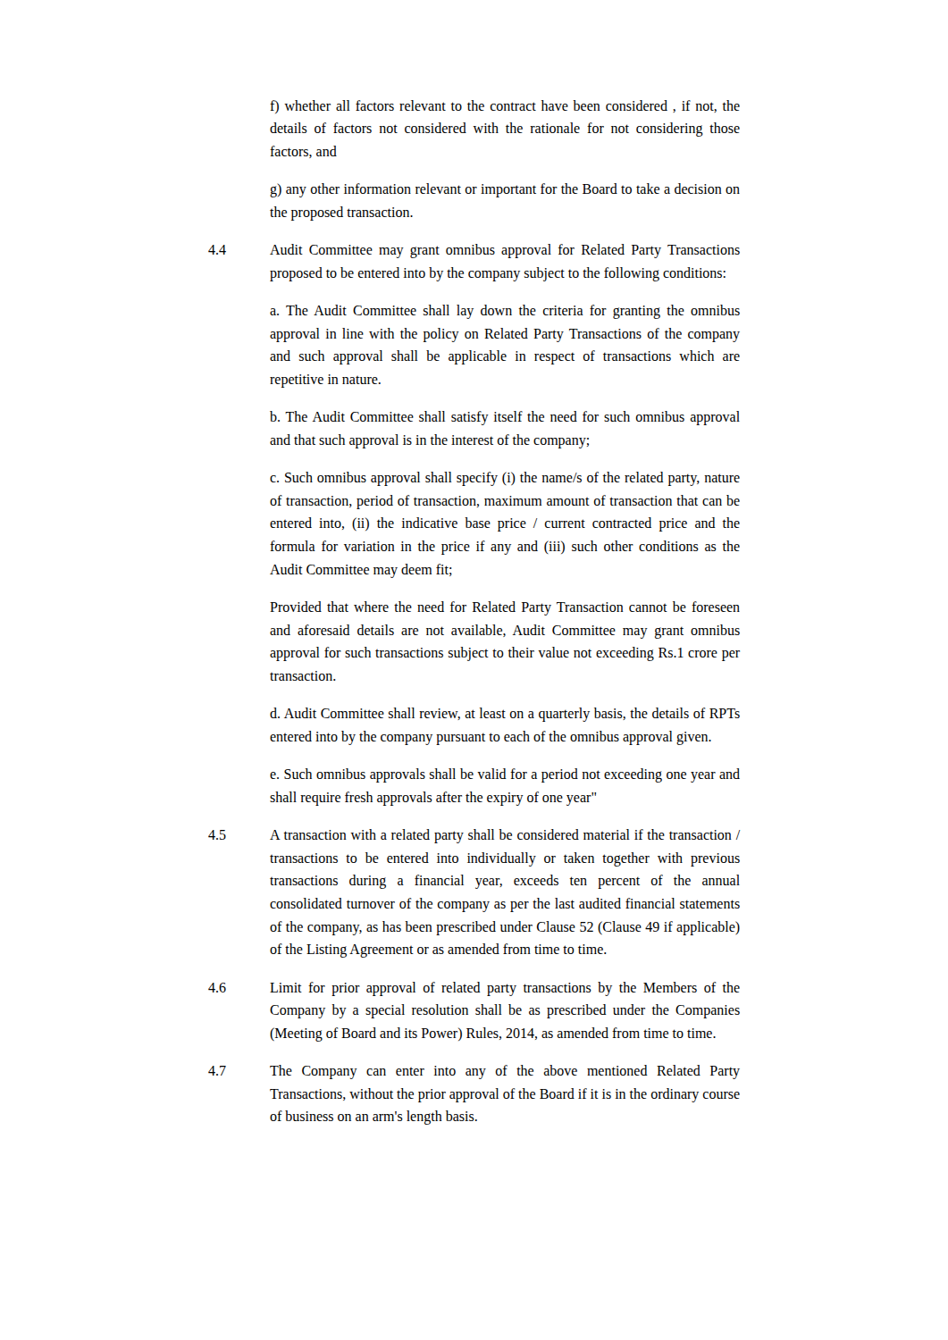f) whether all factors relevant to the contract have been considered , if not, the details of factors not considered with the rationale for not considering those factors, and
g) any other information relevant or important for the Board to take a decision on the proposed transaction.
4.4
Audit Committee may grant omnibus approval for Related Party Transactions proposed to be entered into by the company subject to the following conditions:
a. The Audit Committee shall lay down the criteria for granting the omnibus approval in line with the policy on Related Party Transactions of the company and such approval shall be applicable in respect of transactions which are repetitive in nature.
b. The Audit Committee shall satisfy itself the need for such omnibus approval and that such approval is in the interest of the company;
c. Such omnibus approval shall specify (i) the name/s of the related party, nature of transaction, period of transaction, maximum amount of transaction that can be entered into, (ii) the indicative base price / current contracted price and the formula for variation in the price if any and (iii) such other conditions as the Audit Committee may deem fit;
Provided that where the need for Related Party Transaction cannot be foreseen and aforesaid details are not available, Audit Committee may grant omnibus approval for such transactions subject to their value not exceeding Rs.1 crore per transaction.
d. Audit Committee shall review, at least on a quarterly basis, the details of RPTs entered into by the company pursuant to each of the omnibus approval given.
e. Such omnibus approvals shall be valid for a period not exceeding one year and shall require fresh approvals after the expiry of one year"
4.5
A transaction with a related party shall be considered material if the transaction / transactions to be entered into individually or taken together with previous transactions during a financial year, exceeds ten percent of the annual consolidated turnover of the company as per the last audited financial statements of the company, as has been prescribed under Clause 52 (Clause 49 if applicable) of the Listing Agreement or as amended from time to time.
4.6
Limit for prior approval of related party transactions by the Members of the Company by a special resolution shall be as prescribed under the Companies (Meeting of Board and its Power) Rules, 2014, as amended from time to time.
4.7
The Company can enter into any of the above mentioned Related Party Transactions, without the prior approval of the Board if it is in the ordinary course of business on an arm's length basis.